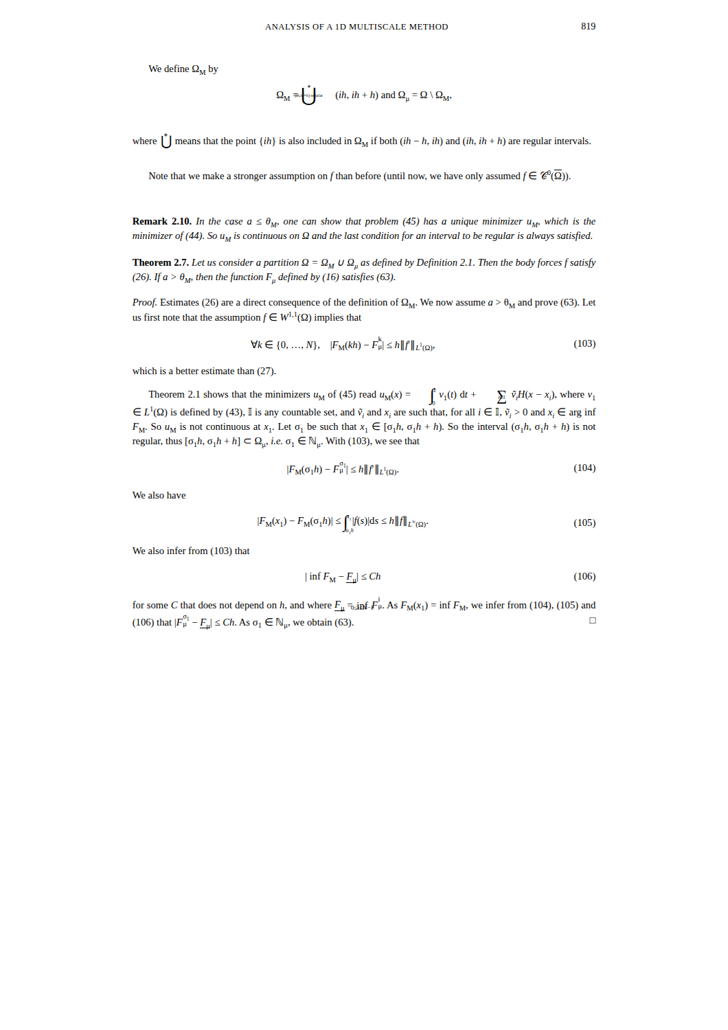ANALYSIS OF A 1D MULTISCALE METHOD 819
We define ΩM by
ΩM = ∗ ⋃ (ih,ih+h) regular (ih, ih + h) and Ωμ = Ω \ ΩM,
where ∗⋃ means that the point {ih} is also included in ΩM if both (ih − h, ih) and (ih, ih + h) are regular intervals.
Note that we make a stronger assumption on f than before (until now, we have only assumed f ∈ 𝒞0(Ω)).
Remark 2.10. In the case a ≤ θM, one can show that problem (45) has a unique minimizer uM, which is the minimizer of (44). So uM is continuous on Ω and the last condition for an interval to be regular is always satisfied.
Theorem 2.7. Let us consider a partition Ω = ΩM ∪ Ωμ as defined by Definition 2.1. Then the body forces f satisfy (26). If a > θM, then the function Fμ defined by (16) satisfies (63).
Proof. Estimates (26) are a direct consequence of the definition of ΩM. We now assume a > θM and prove (63). Let us first note that the assumption f ∈ W1,1(Ω) implies that
∀k ∈ {0, …, N}, |FM(kh) − Fkμ| ≤ h∥f′∥L1(Ω), (103)
which is a better estimate than (27).
Theorem 2.1 shows that the minimizers uM of (45) read uM(x) = x∫0 v1(t) dt + ∑i∈𝕀 ṽiH(x − xi), where v1 ∈ L1(Ω) is defined by (43), 𝕀 is any countable set, and ṽi and xi are such that, for all i ∈ 𝕀, ṽi > 0 and xi ∈ arg inf FM. So uM is not continuous at x1. Let σ1 be such that x1 ∈ [σ1h, σ1h + h). So the interval (σ1h, σ1h + h) is not regular, thus [σ1h, σ1h + h] ⊂ Ωμ, i.e. σ1 ∈ ℕμ. With (103), we see that
|FM(σ1h) − Fσ1 μ| ≤ h∥f′∥L1(Ω). (104)
We also have
|FM(x1) − FM(σ1h)| ≤ x1∫σ1h |f(s)|ds ≤ h∥f∥L∞(Ω). (105)
We also infer from (103) that
| inf FM − Fμ| ≤ Ch (106)
for some C that does not depend on h, and where Fμ = inf0≤i≤N−1 Fiμ. As FM(x1) = inf FM, we infer from (104), (105) and (106) that |Fσ1 μ − Fμ| ≤ Ch. As σ1 ∈ ℕμ, we obtain (63). □